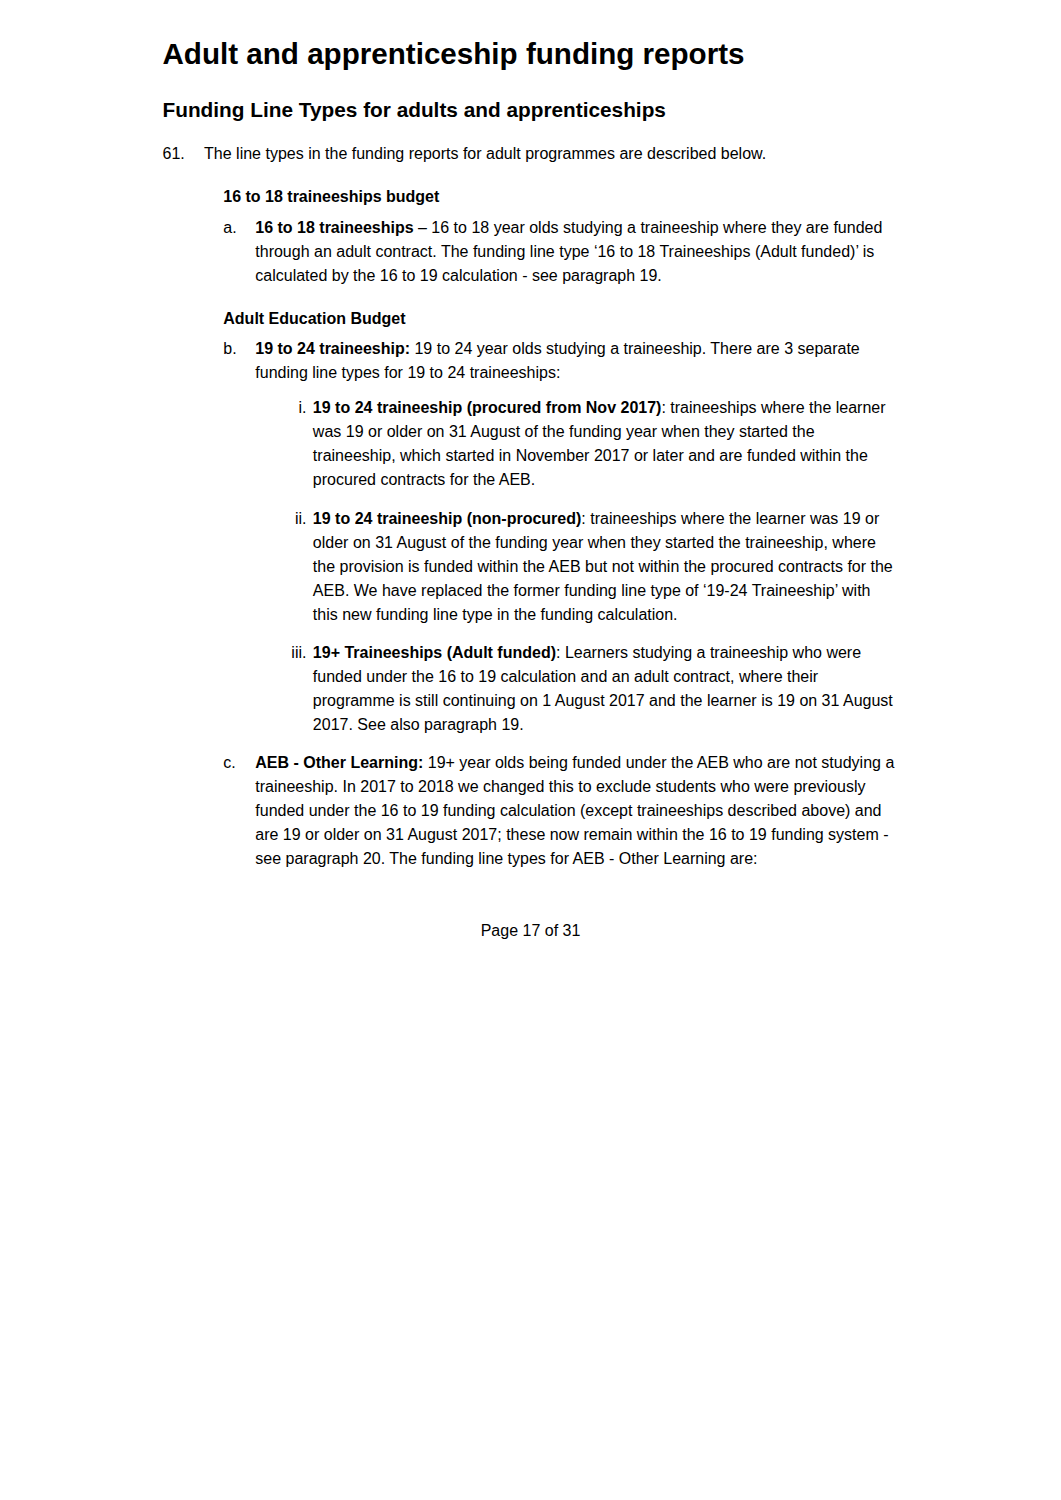Adult and apprenticeship funding reports
Funding Line Types for adults and apprenticeships
The line types in the funding reports for adult programmes are described below.
16 to 18 traineeships budget
16 to 18 traineeships – 16 to 18 year olds studying a traineeship where they are funded through an adult contract. The funding line type ‘16 to 18 Traineeships (Adult funded)’ is calculated by the 16 to 19 calculation - see paragraph 19.
Adult Education Budget
19 to 24 traineeship: 19 to 24 year olds studying a traineeship. There are 3 separate funding line types for 19 to 24 traineeships:
19 to 24 traineeship (procured from Nov 2017): traineeships where the learner was 19 or older on 31 August of the funding year when they started the traineeship, which started in November 2017 or later and are funded within the procured contracts for the AEB.
19 to 24 traineeship (non-procured): traineeships where the learner was 19 or older on 31 August of the funding year when they started the traineeship, where the provision is funded within the AEB but not within the procured contracts for the AEB. We have replaced the former funding line type of ‘19-24 Traineeship’ with this new funding line type in the funding calculation.
19+ Traineeships (Adult funded): Learners studying a traineeship who were funded under the 16 to 19 calculation and an adult contract, where their programme is still continuing on 1 August 2017 and the learner is 19 on 31 August 2017. See also paragraph 19.
AEB - Other Learning: 19+ year olds being funded under the AEB who are not studying a traineeship. In 2017 to 2018 we changed this to exclude students who were previously funded under the 16 to 19 funding calculation (except traineeships described above) and are 19 or older on 31 August 2017; these now remain within the 16 to 19 funding system - see paragraph 20. The funding line types for AEB - Other Learning are:
Page 17 of 31